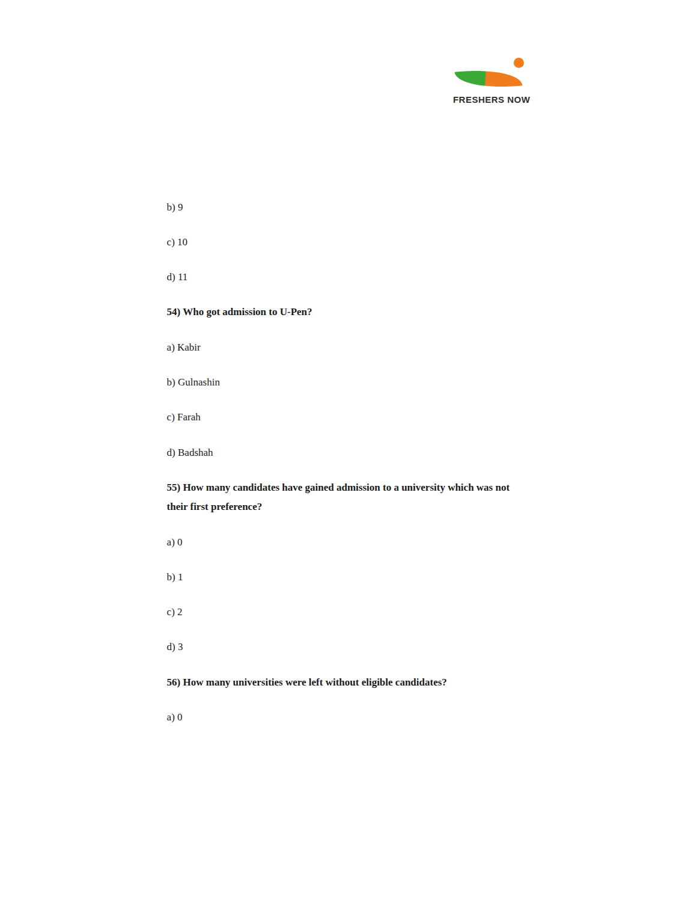FRESHERS NOW
b) 9
c) 10
d) 11
54) Who got admission to U-Pen?
a) Kabir
b) Gulnashin
c) Farah
d) Badshah
55) How many candidates have gained admission to a university which was not their first preference?
a) 0
b) 1
c) 2
d) 3
56) How many universities were left without eligible candidates?
a) 0